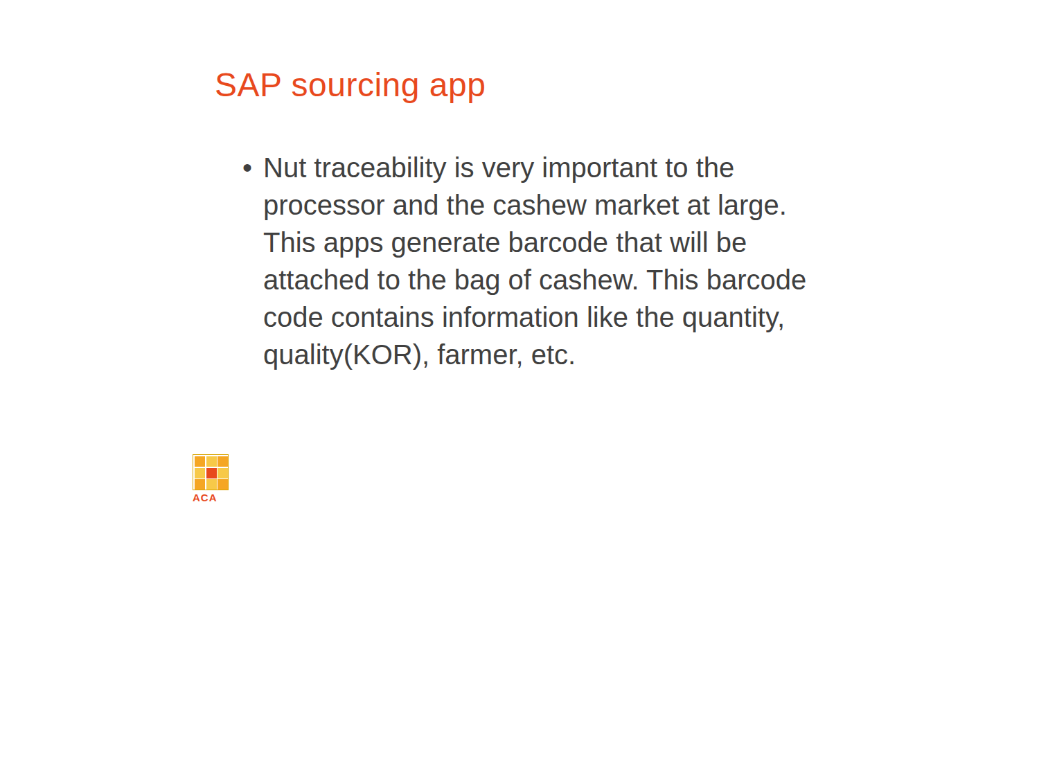SAP sourcing app
Nut traceability is very important to the processor and the cashew market at large. This apps generate barcode that will be attached to the bag of cashew. This barcode code contains information like the quantity, quality(KOR), farmer, etc.
ACA